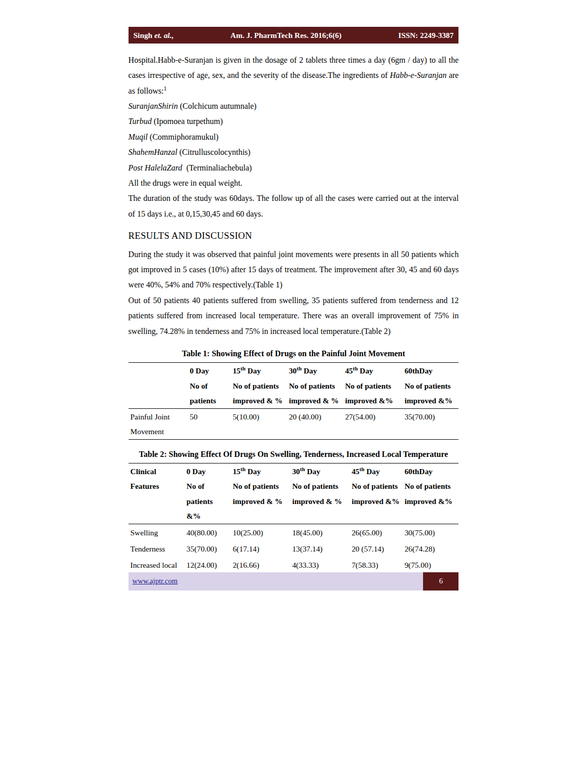Singh et. al.,
Am. J. PharmTech Res. 2016;6(6)
ISSN: 2249-3387
Hospital.Habb-e-Suranjan is given in the dosage of 2 tablets three times a day (6gm / day) to all the cases irrespective of age, sex, and the severity of the disease.The ingredients of Habb-e-Suranjan are as follows:1
SuranjanShirin (Colchicum autumnale)
Turbud (Ipomoea turpethum)
Muqil (Commiphoramukul)
ShahemHanzal (Citrulluscolocynthis)
Post HalelaZard (Terminaliachebula)
All the drugs were in equal weight.
The duration of the study was 60days. The follow up of all the cases were carried out at the interval of 15 days i.e., at 0,15,30,45 and 60 days.
RESULTS AND DISCUSSION
During the study it was observed that painful joint movements were presents in all 50 patients which got improved in 5 cases (10%) after 15 days of treatment. The improvement after 30, 45 and 60 days were 40%, 54% and 70% respectively.(Table 1)
Out of 50 patients 40 patients suffered from swelling, 35 patients suffered from tenderness and 12 patients suffered from increased local temperature. There was an overall improvement of 75% in swelling, 74.28% in tenderness and 75% in increased local temperature.(Table 2)
Table 1: Showing Effect of Drugs on the Painful Joint Movement
| | 0 Day No of patients | 15 th Day No of patients improved & % | 30 th Day No of patients improved & % | 45 th Day No of patients improved &% | 60thDay No of patients improved &% |
| --- | --- | --- | --- | --- | --- |
| Painful Joint Movement | 50 | 5(10.00) | 20 (40.00) | 27(54.00) | 35(70.00) |
Table 2: Showing Effect Of Drugs On Swelling, Tenderness, Increased Local Temperature
| Clinical Features | 0 Day No of patients &% | 15 th Day No of patients improved & % | 30 th Day No of patients improved & % | 45 th Day No of patients improved &% | 60thDay No of patients improved &% |
| --- | --- | --- | --- | --- | --- |
| Swelling | 40(80.00) | 10(25.00) | 18(45.00) | 26(65.00) | 30(75.00) |
| Tenderness | 35(70.00) | 6(17.14) | 13(37.14) | 20 (57.14) | 26(74.28) |
| Increased local temperature | 12(24.00) | 2(16.66) | 4(33.33) | 7(58.33) | 9(75.00) |
www.ajptr.com
6